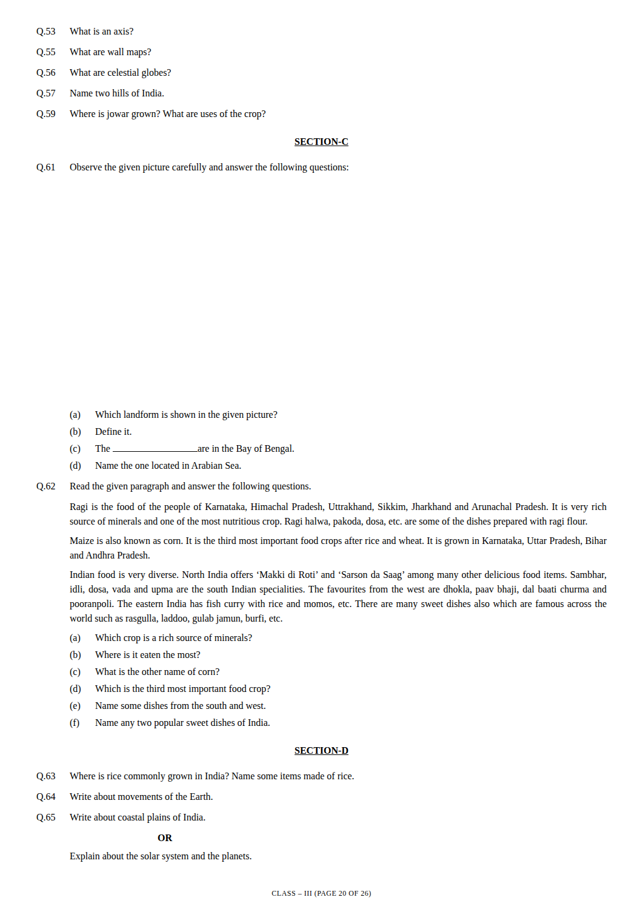Q.53
What is an axis?
Q.55
What are wall maps?
Q.56
What are celestial globes?
Q.57
Name two hills of India.
Q.59
Where is jowar grown? What are uses of the crop?
SECTION-C
Q.61
Observe the given picture carefully and answer the following questions:
(a) Which landform is shown in the given picture?
(b) Define it.
(c) The are in the Bay of Bengal.
(d) Name the one located in Arabian Sea.
Q.62
Read the given paragraph and answer the following questions.
Ragi is the food of the people of Karnataka, Himachal Pradesh, Uttrakhand, Sikkim, Jharkhand and Arunachal Pradesh. It is very rich source of minerals and one of the most nutritious crop. Ragi halwa, pakoda, dosa, etc. are some of the dishes prepared with ragi flour.
Maize is also known as corn. It is the third most important food crops after rice and wheat. It is grown in Karnataka, Uttar Pradesh, Bihar and Andhra Pradesh.
Indian food is very diverse. North India offers ‘Makki di Roti’ and ‘Sarson da Saag’ among many other delicious food items. Sambhar, idli, dosa, vada and upma are the south Indian specialities. The favourites from the west are dhokla, paav bhaji, dal baati churma and pooranpoli. The eastern India has fish curry with rice and momos, etc. There are many sweet dishes also which are famous across the world such as rasgulla, laddoo, gulab jamun, burfi, etc.
(a) Which crop is a rich source of minerals?
(b) Where is it eaten the most?
(c) What is the other name of corn?
(d) Which is the third most important food crop?
(e) Name some dishes from the south and west.
(f) Name any two popular sweet dishes of India.
SECTION-D
Q.63
Where is rice commonly grown in India? Name some items made of rice.
Q.64
Write about movements of the Earth.
Q.65
Write about coastal plains of India.
OR
Explain about the solar system and the planets.
CLASS – III (PAGE 20 OF 26)